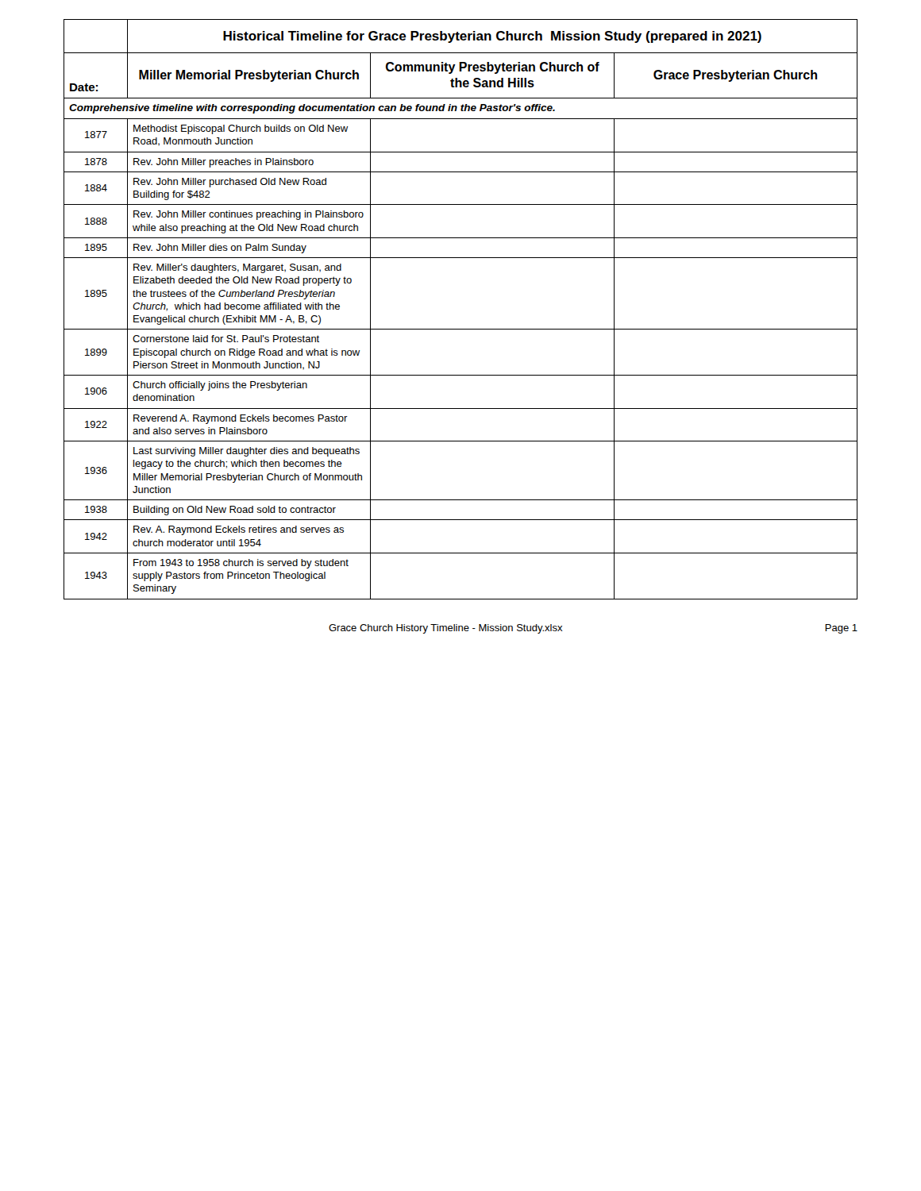| | Historical Timeline for Grace Presbyterian Church Mission Study (prepared in 2021) |
| Date: | Miller Memorial Presbyterian Church | Community Presbyterian Church of the Sand Hills | Grace Presbyterian Church |
| Comprehensive timeline with corresponding documentation can be found in the Pastor's office. |
| 1877 | Methodist Episcopal Church builds on Old New Road, Monmouth Junction | | |
| 1878 | Rev. John Miller preaches in Plainsboro | | |
| 1884 | Rev. John Miller purchased Old New Road Building for $482 | | |
| 1888 | Rev. John Miller continues preaching in Plainsboro while also preaching at the Old New Road church | | |
| 1895 | Rev. John Miller dies on Palm Sunday | | |
| 1895 | Rev. Miller's daughters, Margaret, Susan, and Elizabeth deeded the Old New Road property to the trustees of the Cumberland Presbyterian Church, which had become affiliated with the Evangelical church (Exhibit MM - A, B, C) | | |
| 1899 | Cornerstone laid for St. Paul's Protestant Episcopal church on Ridge Road and what is now Pierson Street in Monmouth Junction, NJ | | |
| 1906 | Church officially joins the Presbyterian denomination | | |
| 1922 | Reverend A. Raymond Eckels becomes Pastor and also serves in Plainsboro | | |
| 1936 | Last surviving Miller daughter dies and bequeaths legacy to the church; which then becomes the Miller Memorial Presbyterian Church of Monmouth Junction | | |
| 1938 | Building on Old New Road sold to contractor | | |
| 1942 | Rev. A. Raymond Eckels retires and serves as church moderator until 1954 | | |
| 1943 | From 1943 to 1958 church is served by student supply Pastors from Princeton Theological Seminary | | |
Grace Church History Timeline - Mission Study.xlsx
Page 1